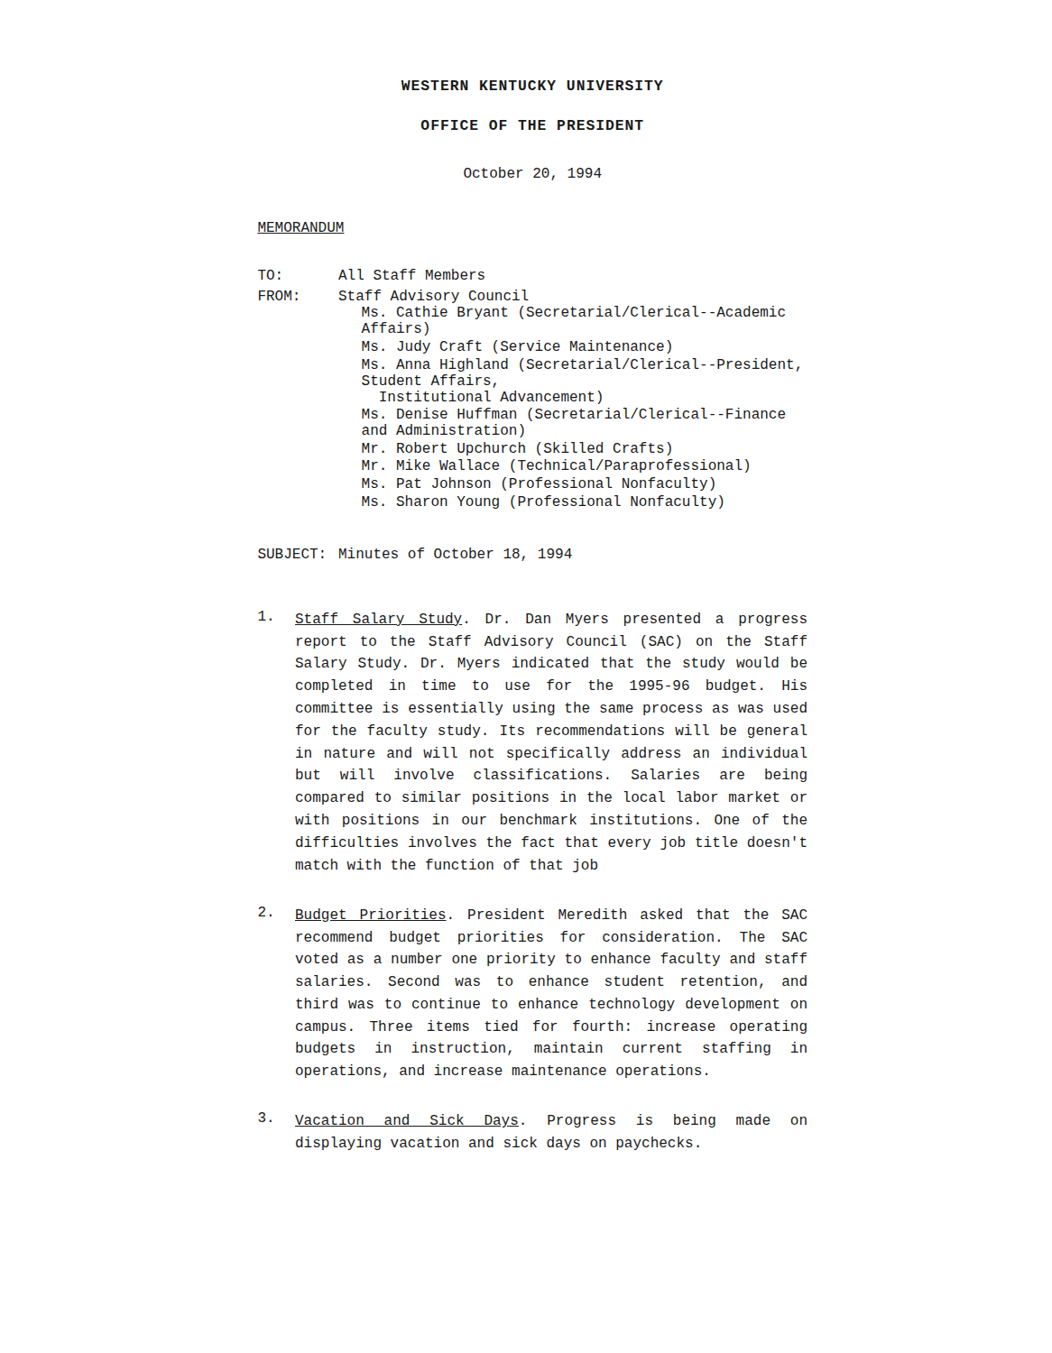Western Kentucky University
Office of the President
October 20, 1994
MEMORANDUM
TO:
All Staff Members
FROM:
Staff Advisory Council
Ms. Cathie Bryant (Secretarial/Clerical--Academic Affairs)
Ms. Judy Craft (Service Maintenance)
Ms. Anna Highland (Secretarial/Clerical--President, Student Affairs,Institutional Advancement)
Ms. Denise Huffman (Secretarial/Clerical--Finance and Administration)
Mr. Robert Upchurch (Skilled Crafts)
Mr. Mike Wallace (Technical/Paraprofessional)
Ms. Pat Johnson (Professional Nonfaculty)
Ms. Sharon Young (Professional Nonfaculty)
SUBJECT: Minutes of October 18, 1994
Staff Salary Study. Dr. Dan Myers presented a progress report to the Staff Advisory Council (SAC) on the Staff Salary Study. Dr. Myers indicated that the study would be completed in time to use for the 1995-96 budget. His committee is essentially using the same process as was used for the faculty study. Its recommendations will be general in nature and will not specifically address an individual but will involve classifications. Salaries are being compared to similar positions in the local labor market or with positions in our benchmark institutions. One of the difficulties involves the fact that every job title doesn't match with the function of that job
Budget Priorities. President Meredith asked that the SAC recommend budget priorities for consideration. The SAC voted as a number one priority to enhance faculty and staff salaries. Second was to enhance student retention, and third was to continue to enhance technology development on campus. Three items tied for fourth: increase operating budgets in instruction, maintain current staffing in operations, and increase maintenance operations.
Vacation and Sick Days. Progress is being made on displaying vacation and sick days on paychecks.